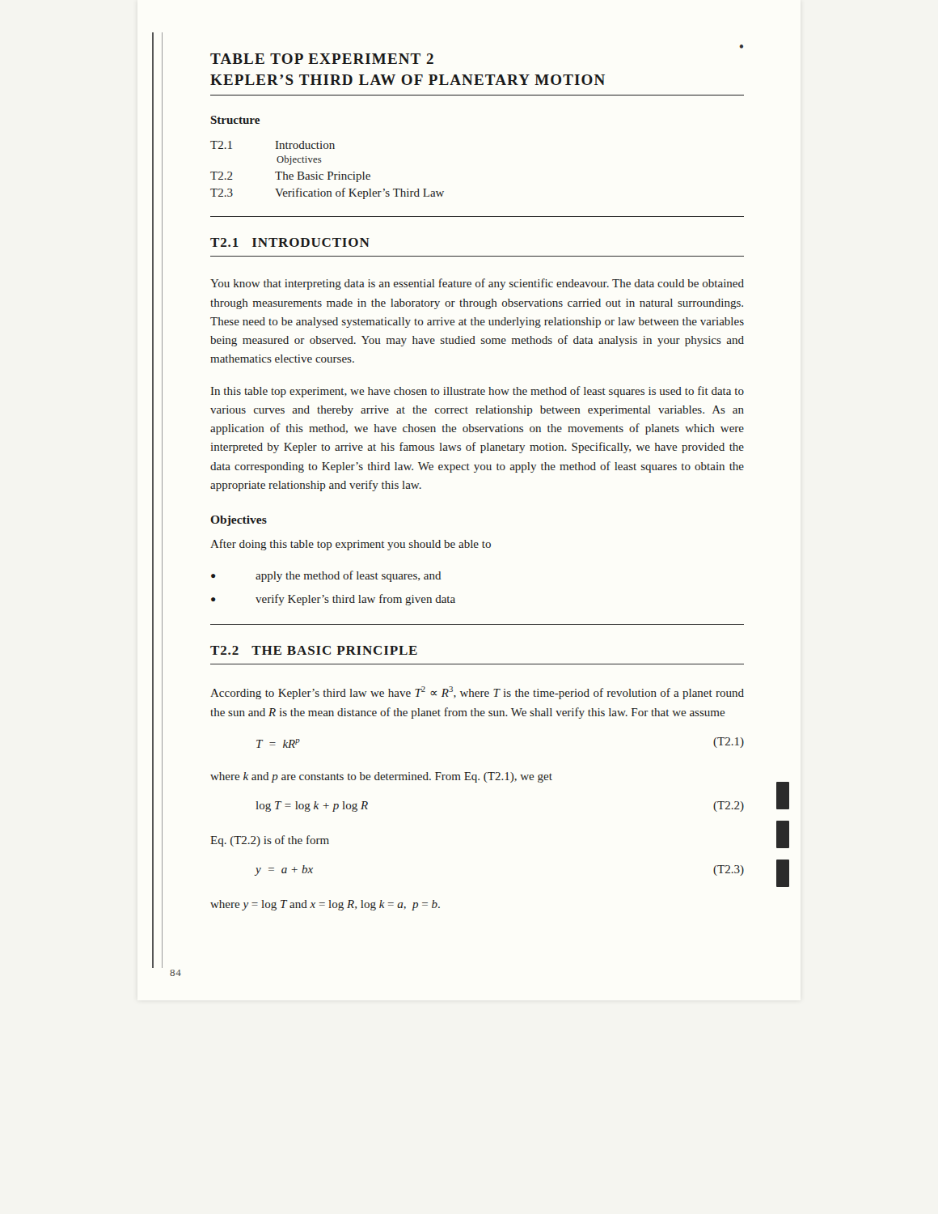•
TABLE TOP EXPERIMENT 2 KEPLER’S THIRD LAW OF PLANETARY MOTION
Structure
| T2.1 | Introduction Objectives |
| T2.2 | The Basic Principle |
| T2.3 | Verification of Kepler’s Third Law |
T2.1 INTRODUCTION
You know that interpreting data is an essential feature of any scientific endeavour. The data could be obtained through measurements made in the laboratory or through observations carried out in natural surroundings. These need to be analysed systematically to arrive at the underlying relationship or law between the variables being measured or observed. You may have studied some methods of data analysis in your physics and mathematics elective courses.
In this table top experiment, we have chosen to illustrate how the method of least squares is used to fit data to various curves and thereby arrive at the correct relationship between experimental variables. As an application of this method, we have chosen the observations on the movements of planets which were interpreted by Kepler to arrive at his famous laws of planetary motion. Specifically, we have provided the data corresponding to Kepler’s third law. We expect you to apply the method of least squares to obtain the appropriate relationship and verify this law.
Objectives
After doing this table top expriment you should be able to
apply the method of least squares, and
verify Kepler’s third law from given data
T2.2 THE BASIC PRINCIPLE
According to Kepler’s third law we have T2 ∝ R3, where T is the time-period of revolution of a planet round the sun and R is the mean distance of the planet from the sun. We shall verify this law. For that we assume
T = kRp
(T2.1)
where k and p are constants to be determined. From Eq. (T2.1), we get
log T = log k + p log R
(T2.2)
Eq. (T2.2) is of the form
y = a + bx
(T2.3)
where y = log T and x = log R, log k = a, p = b.
84